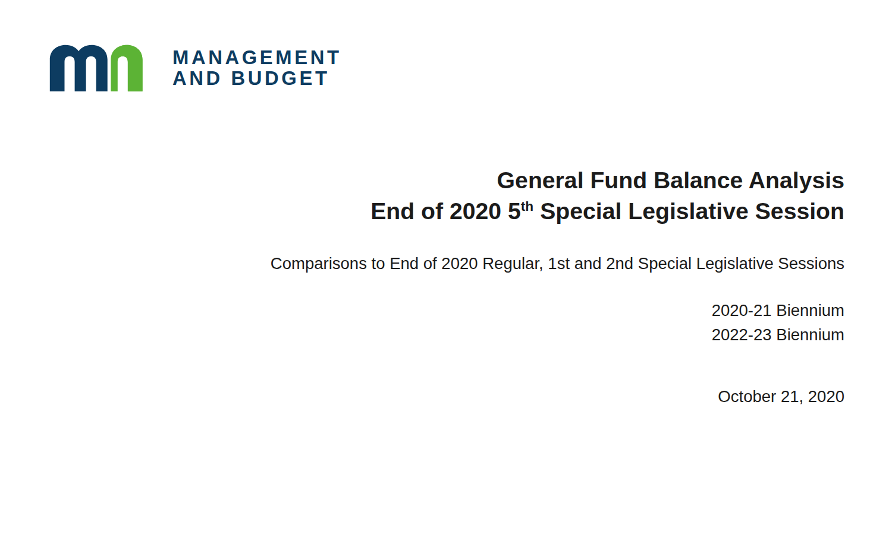Minnesota Management and Budget
Management and Budget
General Fund Balance Analysis End of 2020 5th Special Legislative Session
Comparisons to End of 2020 Regular, 1st and 2nd Special Legislative Sessions
2020-21 Biennium
2022-23 Biennium
October 21, 2020